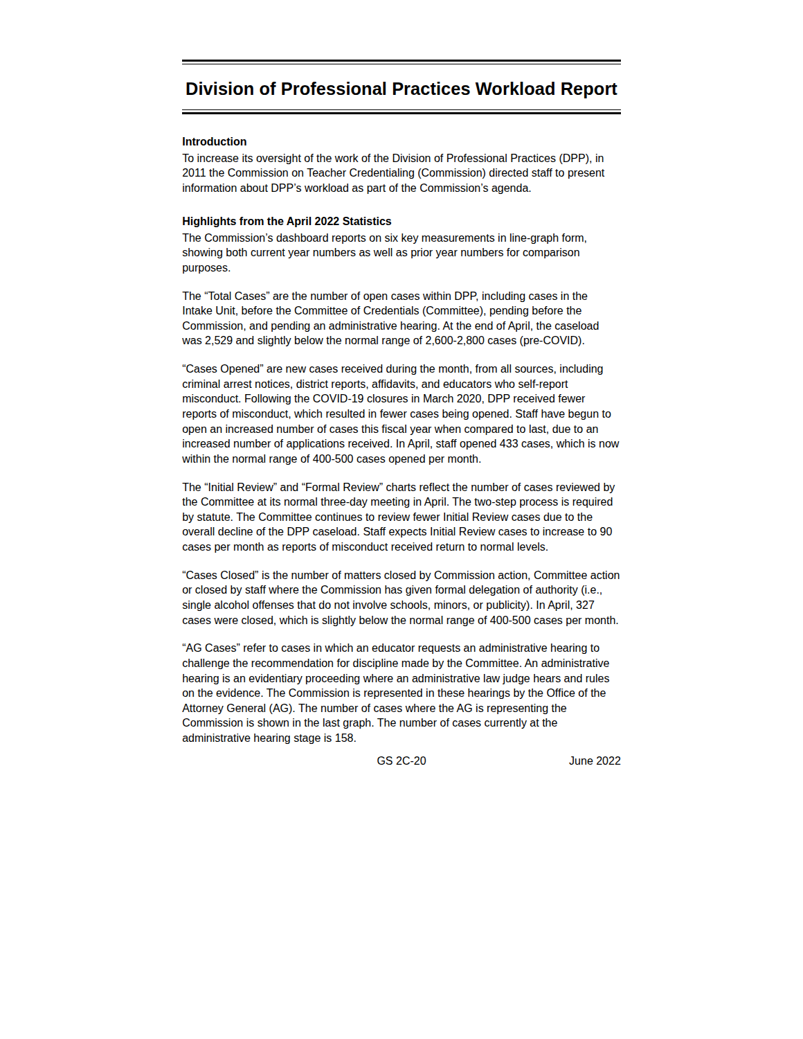Division of Professional Practices Workload Report
Introduction
To increase its oversight of the work of the Division of Professional Practices (DPP), in 2011 the Commission on Teacher Credentialing (Commission) directed staff to present information about DPP’s workload as part of the Commission’s agenda.
Highlights from the April 2022 Statistics
The Commission’s dashboard reports on six key measurements in line-graph form, showing both current year numbers as well as prior year numbers for comparison purposes.
The “Total Cases” are the number of open cases within DPP, including cases in the Intake Unit, before the Committee of Credentials (Committee), pending before the Commission, and pending an administrative hearing. At the end of April, the caseload was 2,529 and slightly below the normal range of 2,600-2,800 cases (pre-COVID).
“Cases Opened” are new cases received during the month, from all sources, including criminal arrest notices, district reports, affidavits, and educators who self-report misconduct. Following the COVID-19 closures in March 2020, DPP received fewer reports of misconduct, which resulted in fewer cases being opened. Staff have begun to open an increased number of cases this fiscal year when compared to last, due to an increased number of applications received. In April, staff opened 433 cases, which is now within the normal range of 400-500 cases opened per month.
The “Initial Review” and “Formal Review” charts reflect the number of cases reviewed by the Committee at its normal three-day meeting in April. The two-step process is required by statute. The Committee continues to review fewer Initial Review cases due to the overall decline of the DPP caseload. Staff expects Initial Review cases to increase to 90 cases per month as reports of misconduct received return to normal levels.
“Cases Closed” is the number of matters closed by Commission action, Committee action or closed by staff where the Commission has given formal delegation of authority (i.e., single alcohol offenses that do not involve schools, minors, or publicity). In April, 327 cases were closed, which is slightly below the normal range of 400-500 cases per month.
“AG Cases” refer to cases in which an educator requests an administrative hearing to challenge the recommendation for discipline made by the Committee. An administrative hearing is an evidentiary proceeding where an administrative law judge hears and rules on the evidence. The Commission is represented in these hearings by the Office of the Attorney General (AG). The number of cases where the AG is representing the Commission is shown in the last graph. The number of cases currently at the administrative hearing stage is 158.
GS 2C-20 June 2022